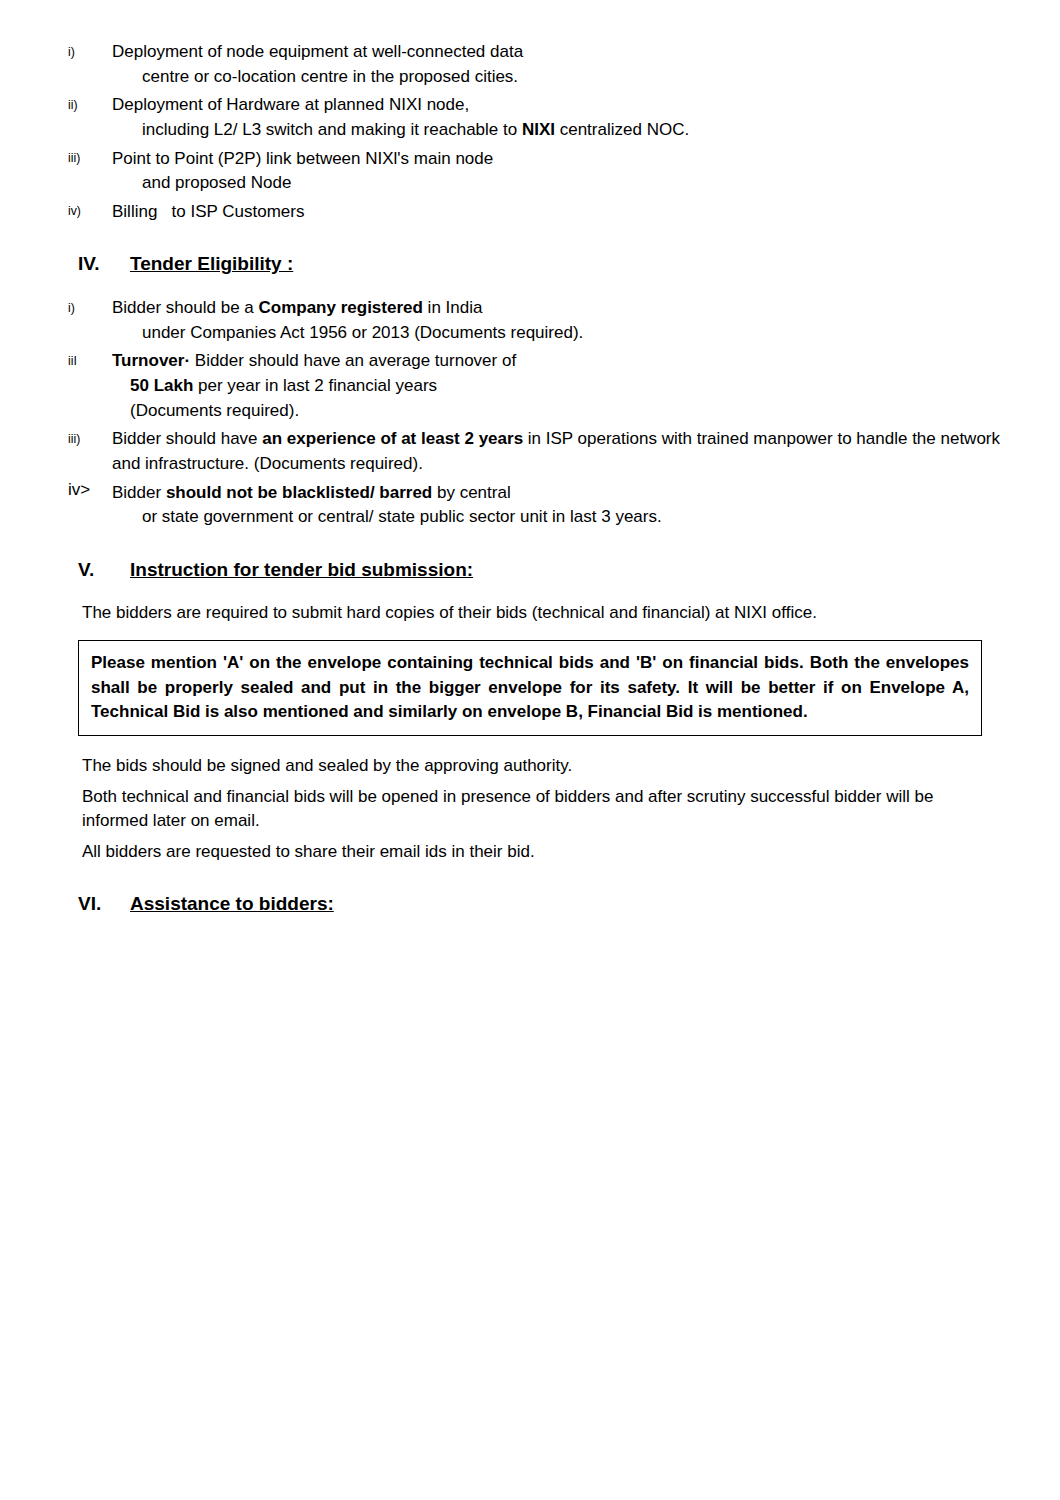i) Deployment of node equipment at well-connected data centre or co-location centre in the proposed cities.
ii) Deployment of Hardware at planned NIXI node, including L2/ L3 switch and making it reachable to NIXI centralized NOC.
iii) Point to Point (P2P) link between NIXl's main node and proposed Node
iv) Billing to ISP Customers
IV. Tender Eligibility :
i) Bidder should be a Company registered in India under Companies Act 1956 or 2013 (Documents required).
iiI Turnover· Bidder should have an average turnover of 50 Lakh per year in last 2 financial years(Documents required).
iii) Bidder should have an experience of at least 2 years in ISP operations with trained manpower to handle the network and infrastructure. (Documents required).
iv>Bidder should not be blacklisted/ barred by central or state government or central/ state public sector unit in last 3 years.
V. Instruction for tender bid submission:
The bidders are required to submit hard copies of their bids (technical and financial) at NIXI office.
Please mention 'A' on the envelope containing technical bids and 'B' on financial bids. Both the envelopes shall be properly sealed and put in the bigger envelope for its safety. It will be better if on Envelope A, Technical Bid is also mentioned and similarly on envelope B, Financial Bid is mentioned.
The bids should be signed and sealed by the approving authority.
Both technical and financial bids will be opened in presence of bidders and after scrutiny successful bidder will be informed later on email.
All bidders are requested to share their email ids in their bid.
VI. Assistance to bidders: